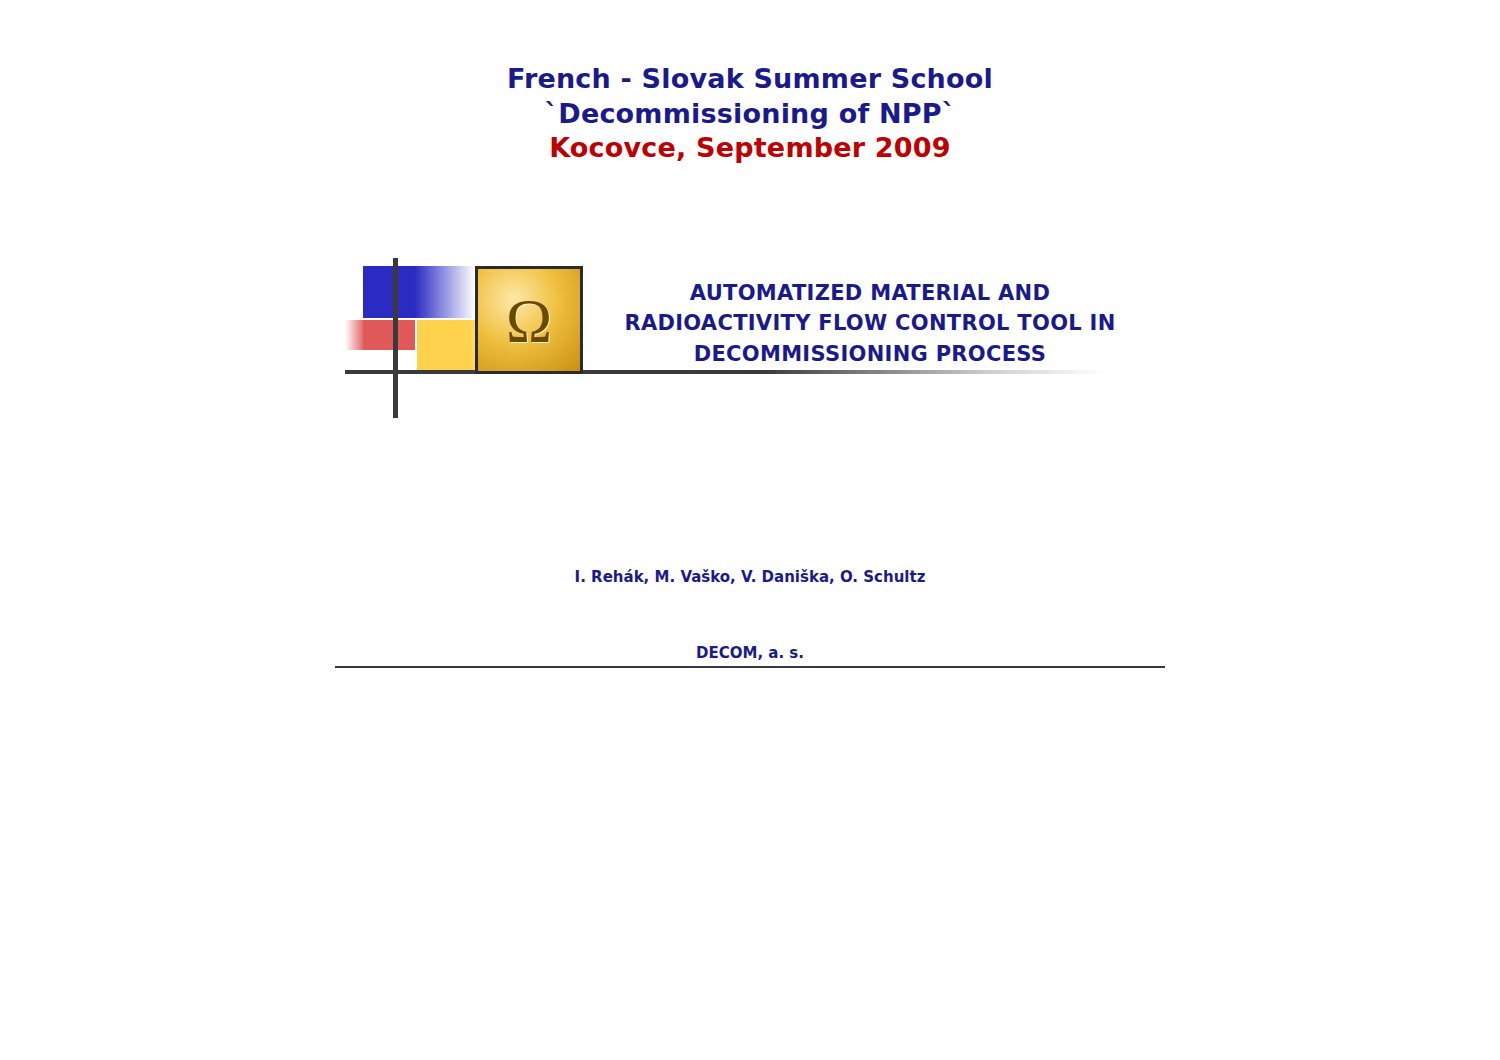French - Slovak Summer School
`Decommissioning of NPP`
Kocovce, September 2009
Ω
AUTOMATIZED MATERIAL AND
RADIOACTIVITY FLOW CONTROL TOOL IN
DECOMMISSIONING PROCESS
I. Rehák, M. Vaško, V. Daniška, O. Schultz
DECOM, a. s.